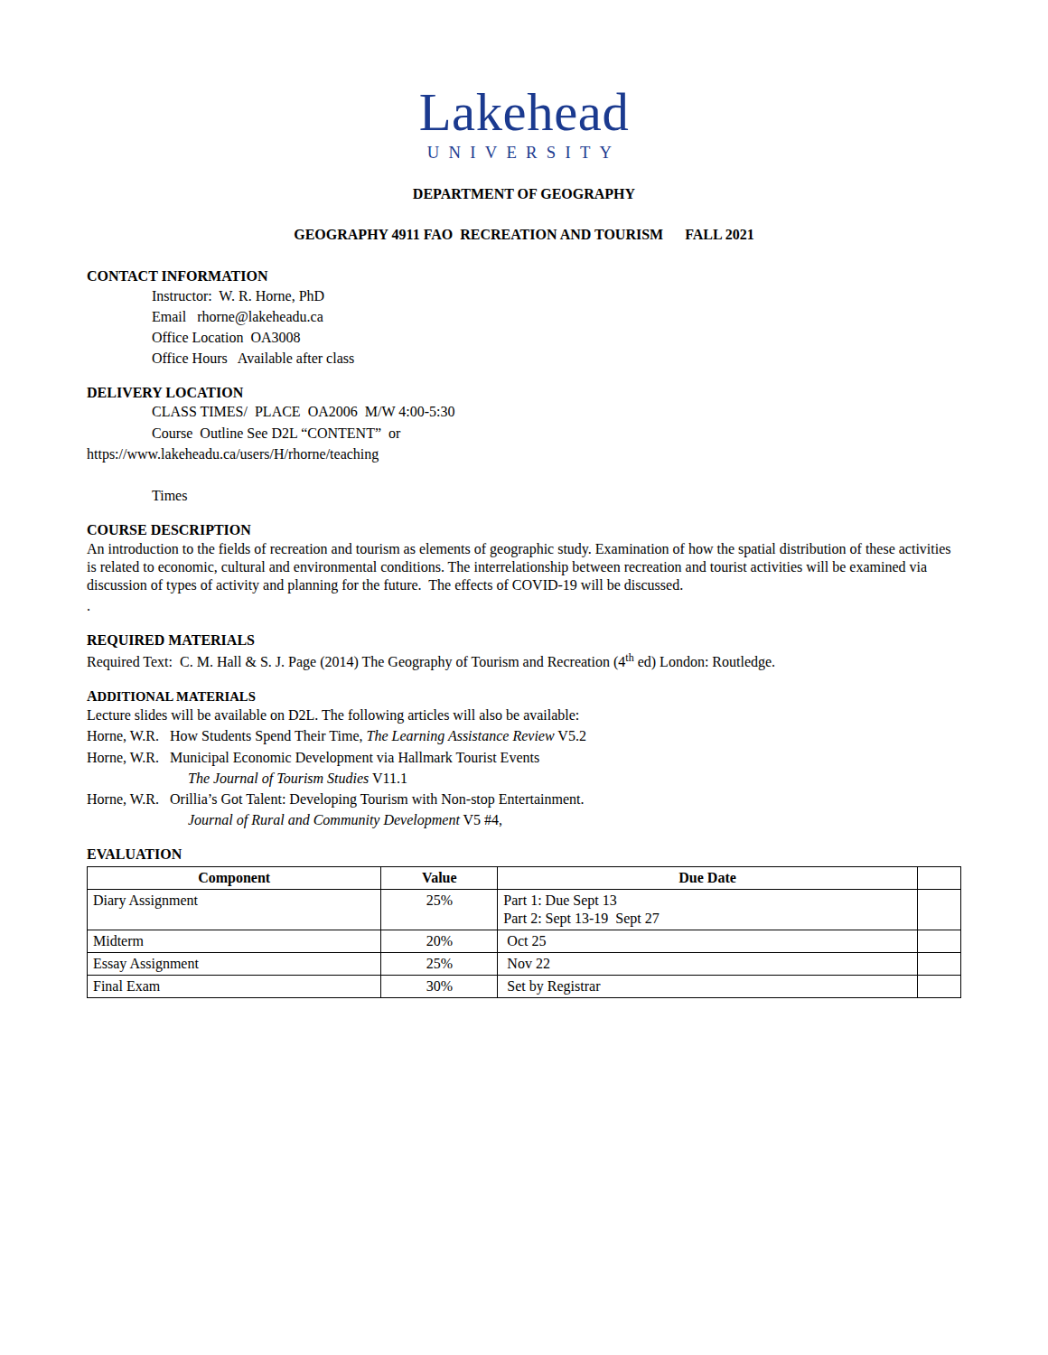Lakehead
UNIVERSITY
DEPARTMENT OF GEOGRAPHY
GEOGRAPHY 4911 FAO RECREATION AND TOURISM FALL 2021
CONTACT INFORMATION
Instructor: W. R. Horne, PhD
Email rhorne@lakeheadu.ca
Office Location OA3008
Office Hours Available after class
DELIVERY LOCATION
CLASS TIMES/ PLACE OA2006 M/W 4:00-5:30
Course Outline See D2L “CONTENT” or
https://www.lakeheadu.ca/users/H/rhorne/teaching
Times
COURSE DESCRIPTION
An introduction to the fields of recreation and tourism as elements of geographic study. Examination of how the spatial distribution of these activities is related to economic, cultural and environmental conditions. The interrelationship between recreation and tourist activities will be examined via discussion of types of activity and planning for the future. The effects of COVID-19 will be discussed.
.
REQUIRED MATERIALS
Required Text: C. M. Hall & S. J. Page (2014) The Geography of Tourism and Recreation (4th ed) London: Routledge.
ADDITIONAL MATERIALS
Lecture slides will be available on D2L. The following articles will also be available:
Horne, W.R. How Students Spend Their Time, The Learning Assistance Review V5.2
Horne, W.R. Municipal Economic Development via Hallmark Tourist Events
The Journal of Tourism Studies V11.1
Horne, W.R. Orillia’s Got Talent: Developing Tourism with Non-stop Entertainment.
Journal of Rural and Community Development V5 #4,
EVALUATION
| Component | Value | Due Date | |
| --- | --- | --- | --- |
| Diary Assignment | 25% | Part 1: Due Sept 13 Part 2: Sept 13-19 Sept 27 | |
| Midterm | 20% | Oct 25 | |
| Essay Assignment | 25% | Nov 22 | |
| Final Exam | 30% | Set by Registrar | |